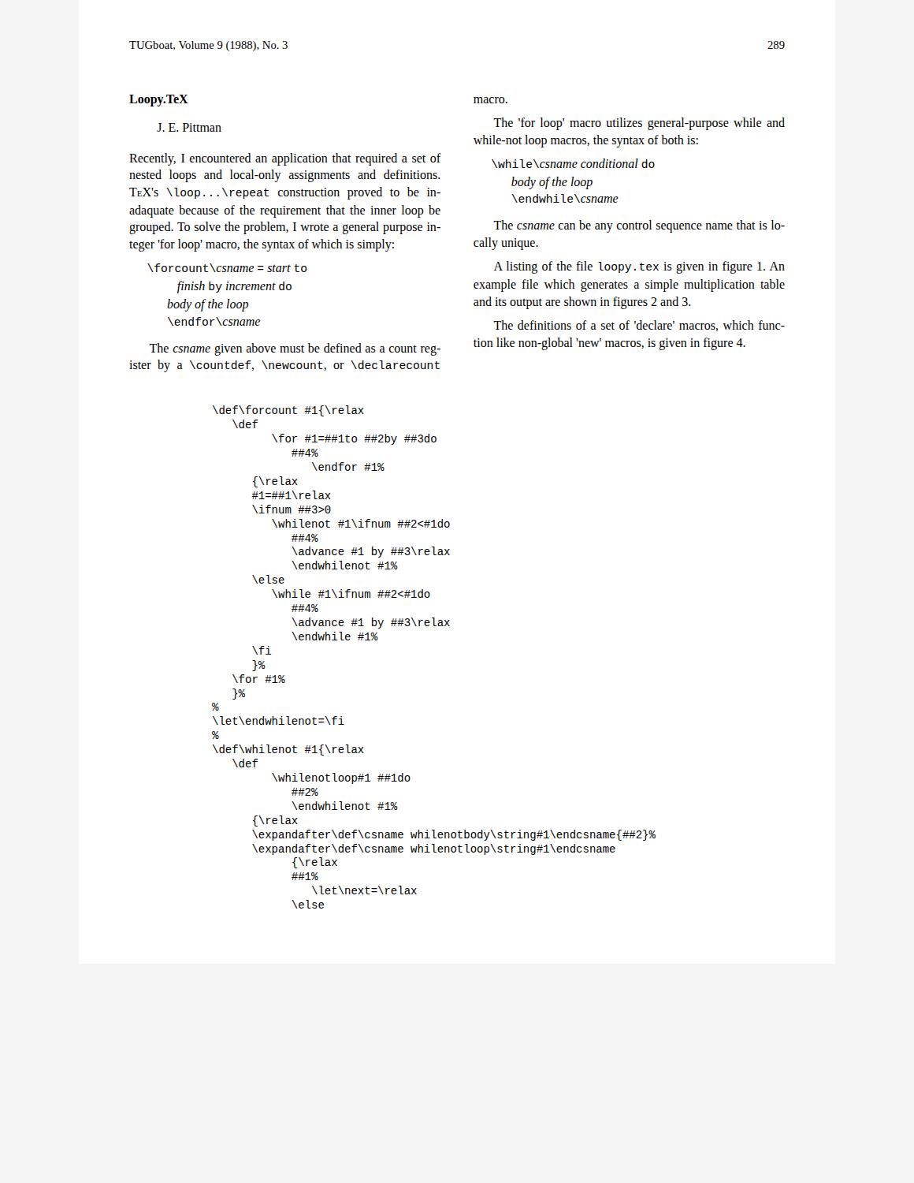TUGboat, Volume 9 (1988), No. 3 289
Loopy.TeX
J. E. Pittman
Recently, I encountered an application that required a set of nested loops and local-only assignments and definitions. Te X's \loop...\repeat construction proved to be inadaquate because of the requirement that the inner loop be grouped. To solve the problem, I wrote a general purpose integer 'for loop' macro, the syntax of which is simply:
\forcount\csname = start to
finish by increment do
body of the loop
\endfor\csname
The csname given above must be defined as a count register by a \countdef, \newcount, or \declarecount macro.
The 'for loop' macro utilizes general-purpose while and while-not loop macros, the syntax of both is:
\while\csname conditional do
body of the loop
\endwhile\csname
The csname can be any control sequence name that is locally unique.
A listing of the file loopy.tex is given in figure 1. An example file which generates a simple multiplication table and its output are shown in figures 2 and 3.
The definitions of a set of 'declare' macros, which function like non-global 'new' macros, is given in figure 4.
\def\forcount #1{\relax
   \def
         \for #1=##1to ##2by ##3do
            ##4%
               \endfor #1%
      {\relax
      #1=##1\relax
      \ifnum ##3>0
         \whilenot #1\ifnum ##2<#1do
            ##4%
            \advance #1 by ##3\relax
            \endwhilenot #1%
      \else
         \while #1\ifnum ##2<#1do
            ##4%
            \advance #1 by ##3\relax
            \endwhile #1%
      \fi
      }%
   \for #1%
   }%
%
\let\endwhilenot=\fi
%
\def\whilenot #1{\relax
   \def
         \whilenotloop#1 ##1do
            ##2%
            \endwhilenot #1%
      {\relax
      \expandafter\def\csname whilenotbody\string#1\endcsname{##2}%
      \expandafter\def\csname whilenotloop\string#1\endcsname
            {\relax
            ##1%
               \let\next=\relax
            \else